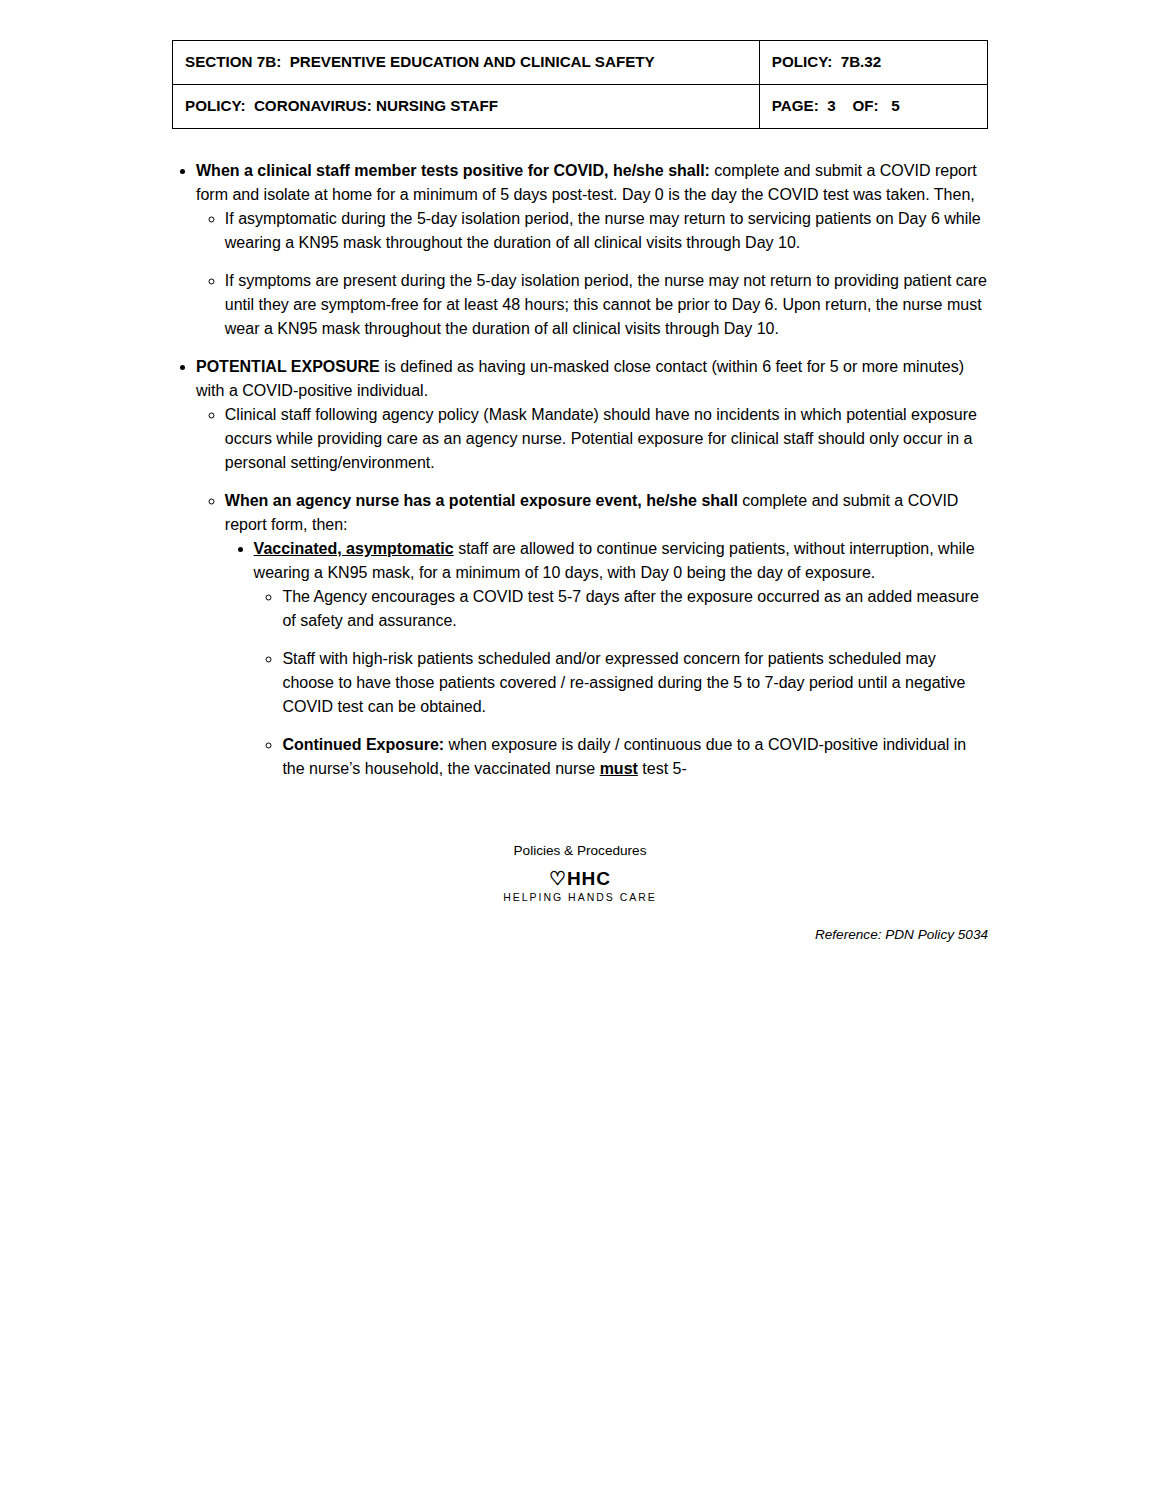| SECTION 7B: PREVENTIVE EDUCATION AND CLINICAL SAFETY | POLICY: 7B.32 |
| POLICY: CORONAVIRUS: NURSING STAFF | PAGE: 3 OF: 5 |
When a clinical staff member tests positive for COVID, he/she shall: complete and submit a COVID report form and isolate at home for a minimum of 5 days post-test. Day 0 is the day the COVID test was taken. Then,
If asymptomatic during the 5-day isolation period, the nurse may return to servicing patients on Day 6 while wearing a KN95 mask throughout the duration of all clinical visits through Day 10.
If symptoms are present during the 5-day isolation period, the nurse may not return to providing patient care until they are symptom-free for at least 48 hours; this cannot be prior to Day 6. Upon return, the nurse must wear a KN95 mask throughout the duration of all clinical visits through Day 10.
POTENTIAL EXPOSURE is defined as having un-masked close contact (within 6 feet for 5 or more minutes) with a COVID-positive individual.
Clinical staff following agency policy (Mask Mandate) should have no incidents in which potential exposure occurs while providing care as an agency nurse. Potential exposure for clinical staff should only occur in a personal setting/environment.
When an agency nurse has a potential exposure event, he/she shall complete and submit a COVID report form, then:
Vaccinated, asymptomatic staff are allowed to continue servicing patients, without interruption, while wearing a KN95 mask, for a minimum of 10 days, with Day 0 being the day of exposure.
The Agency encourages a COVID test 5-7 days after the exposure occurred as an added measure of safety and assurance.
Staff with high-risk patients scheduled and/or expressed concern for patients scheduled may choose to have those patients covered / re-assigned during the 5 to 7-day period until a negative COVID test can be obtained.
Continued Exposure: when exposure is daily / continuous due to a COVID-positive individual in the nurse’s household, the vaccinated nurse must test 5-
Policies & Procedures
♡HHCHELPING HANDS CARE
Reference: PDN Policy 5034